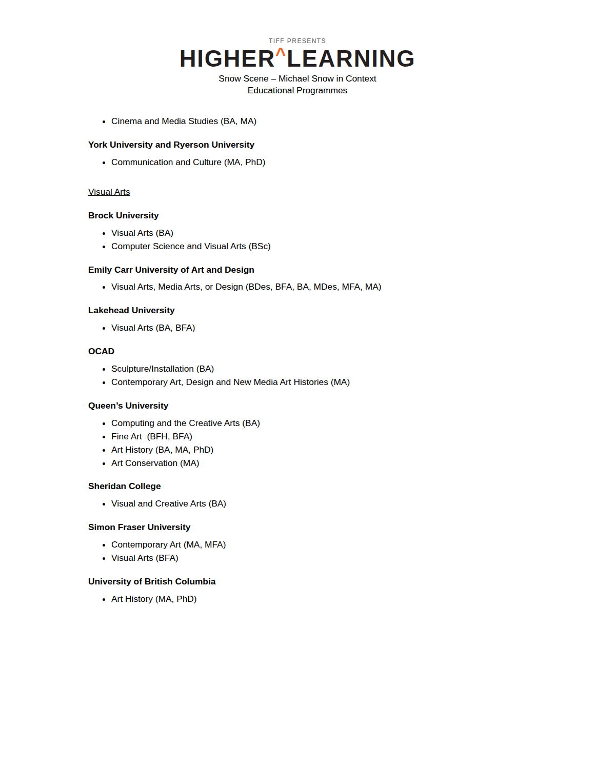TIFF PRESENTS
HIGHER^LEARNING
Snow Scene – Michael Snow in Context
Educational Programmes
Cinema and Media Studies (BA, MA)
York University and Ryerson University
Communication and Culture (MA, PhD)
Visual Arts
Brock University
Visual Arts (BA)
Computer Science and Visual Arts (BSc)
Emily Carr University of Art and Design
Visual Arts, Media Arts, or Design (BDes, BFA, BA, MDes, MFA, MA)
Lakehead University
Visual Arts (BA, BFA)
OCAD
Sculpture/Installation (BA)
Contemporary Art, Design and New Media Art Histories (MA)
Queen’s University
Computing and the Creative Arts (BA)
Fine Art (BFH, BFA)
Art History (BA, MA, PhD)
Art Conservation (MA)
Sheridan College
Visual and Creative Arts (BA)
Simon Fraser University
Contemporary Art (MA, MFA)
Visual Arts (BFA)
University of British Columbia
Art History (MA, PhD)